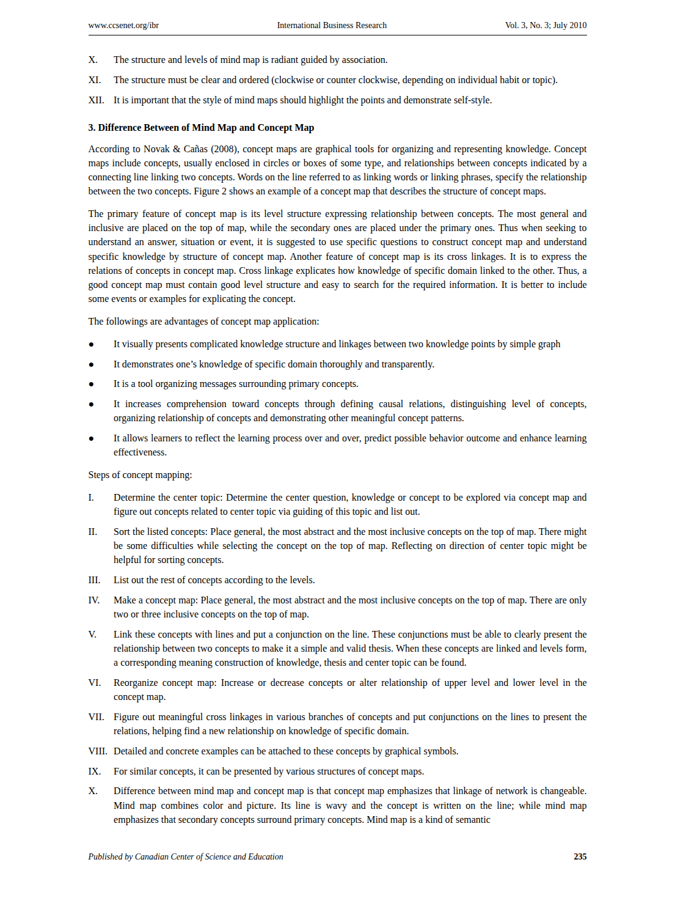www.ccsenet.org/ibr
International Business Research
Vol. 3, No. 3; July 2010
X. The structure and levels of mind map is radiant guided by association.
XI. The structure must be clear and ordered (clockwise or counter clockwise, depending on individual habit or topic).
XII. It is important that the style of mind maps should highlight the points and demonstrate self-style.
3. Difference Between of Mind Map and Concept Map
According to Novak & Cañas (2008), concept maps are graphical tools for organizing and representing knowledge. Concept maps include concepts, usually enclosed in circles or boxes of some type, and relationships between concepts indicated by a connecting line linking two concepts. Words on the line referred to as linking words or linking phrases, specify the relationship between the two concepts. Figure 2 shows an example of a concept map that describes the structure of concept maps.
The primary feature of concept map is its level structure expressing relationship between concepts. The most general and inclusive are placed on the top of map, while the secondary ones are placed under the primary ones. Thus when seeking to understand an answer, situation or event, it is suggested to use specific questions to construct concept map and understand specific knowledge by structure of concept map. Another feature of concept map is its cross linkages. It is to express the relations of concepts in concept map. Cross linkage explicates how knowledge of specific domain linked to the other. Thus, a good concept map must contain good level structure and easy to search for the required information. It is better to include some events or examples for explicating the concept.
The followings are advantages of concept map application:
●It visually presents complicated knowledge structure and linkages between two knowledge points by simple graph
●It demonstrates one’s knowledge of specific domain thoroughly and transparently.
●It is a tool organizing messages surrounding primary concepts.
●It increases comprehension toward concepts through defining causal relations, distinguishing level of concepts, organizing relationship of concepts and demonstrating other meaningful concept patterns.
●It allows learners to reflect the learning process over and over, predict possible behavior outcome and enhance learning effectiveness.
Steps of concept mapping:
I. Determine the center topic: Determine the center question, knowledge or concept to be explored via concept map and figure out concepts related to center topic via guiding of this topic and list out.
II. Sort the listed concepts: Place general, the most abstract and the most inclusive concepts on the top of map. There might be some difficulties while selecting the concept on the top of map. Reflecting on direction of center topic might be helpful for sorting concepts.
III. List out the rest of concepts according to the levels.
IV. Make a concept map: Place general, the most abstract and the most inclusive concepts on the top of map. There are only two or three inclusive concepts on the top of map.
V. Link these concepts with lines and put a conjunction on the line. These conjunctions must be able to clearly present the relationship between two concepts to make it a simple and valid thesis. When these concepts are linked and levels form, a corresponding meaning construction of knowledge, thesis and center topic can be found.
VI. Reorganize concept map: Increase or decrease concepts or alter relationship of upper level and lower level in the concept map.
VII. Figure out meaningful cross linkages in various branches of concepts and put conjunctions on the lines to present the relations, helping find a new relationship on knowledge of specific domain.
VIII. Detailed and concrete examples can be attached to these concepts by graphical symbols.
IX. For similar concepts, it can be presented by various structures of concept maps.
X. Difference between mind map and concept map is that concept map emphasizes that linkage of network is changeable. Mind map combines color and picture. Its line is wavy and the concept is written on the line; while mind map emphasizes that secondary concepts surround primary concepts. Mind map is a kind of semantic
Published by Canadian Center of Science and Education
235